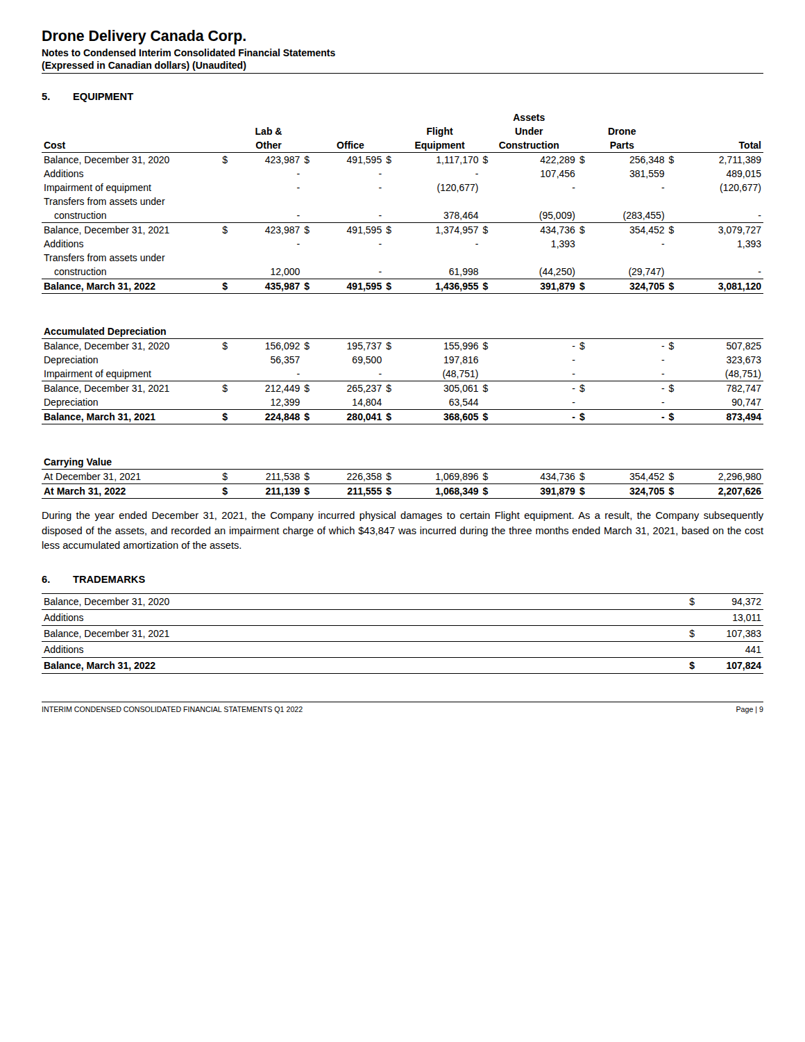Drone Delivery Canada Corp.
Notes to Condensed Interim Consolidated Financial Statements
(Expressed in Canadian dollars) (Unaudited)
5. EQUIPMENT
| | | | | | | | Assets | | | | |
| --- | --- | --- | --- | --- | --- | --- | --- | --- | --- | --- | --- |
| | | Lab & | | | | Flight | Under | Drone | | |
| Cost | | Other | | Office | | Equipment | Construction | Parts | | Total |
| Balance, December 31, 2020 | $ | 423,987 | $ | 491,595 | $ | 1,117,170 | $ | 422,289 | $ | 256,348 | $ | 2,711,389 |
| Additions | | - | | - | | - | | 107,456 | | 381,559 | | 489,015 |
| Impairment of equipment | | - | | - | | (120,677) | | - | | - | | (120,677) |
| Transfers from assets under | | | | | | | | | | | | |
| construction | | - | | - | | 378,464 | | (95,009) | | (283,455) | | - |
| Balance, December 31, 2021 | $ | 423,987 | $ | 491,595 | $ | 1,374,957 | $ | 434,736 | $ | 354,452 | $ | 3,079,727 |
| Additions | | - | | - | | - | | 1,393 | | - | | 1,393 |
| Transfers from assets under | | | | | | | | | | | | |
| construction | | 12,000 | | - | | 61,998 | | (44,250) | | (29,747) | | - |
| Balance, March 31, 2022 | $ | 435,987 | $ | 491,595 | $ | 1,436,955 | $ | 391,879 | $ | 324,705 | $ | 3,081,120 |
| Accumulated Depreciation |
| Balance, December 31, 2020 | $ | 156,092 | $ | 195,737 | $ | 155,996 | $ | - | $ | - | $ | 507,825 |
| Depreciation | | 56,357 | | 69,500 | | 197,816 | | - | | - | | 323,673 |
| Impairment of equipment | | - | | - | | (48,751) | | - | | - | | (48,751) |
| Balance, December 31, 2021 | $ | 212,449 | $ | 265,237 | $ | 305,061 | $ | - | $ | - | $ | 782,747 |
| Depreciation | | 12,399 | | 14,804 | | 63,544 | | - | | - | | 90,747 |
| Balance, March 31, 2021 | $ | 224,848 | $ | 280,041 | $ | 368,605 | $ | - | $ | - | $ | 873,494 |
| Carrying Value |
| At December 31, 2021 | $ | 211,538 | $ | 226,358 | $ | 1,069,896 | $ | 434,736 | $ | 354,452 | $ | 2,296,980 |
| At March 31, 2022 | $ | 211,139 | $ | 211,555 | $ | 1,068,349 | $ | 391,879 | $ | 324,705 | $ | 2,207,626 |
During the year ended December 31, 2021, the Company incurred physical damages to certain Flight equipment. As a result, the Company subsequently disposed of the assets, and recorded an impairment charge of which $43,847 was incurred during the three months ended March 31, 2021, based on the cost less accumulated amortization of the assets.
6. TRADEMARKS
| Balance, December 31, 2020 | $ | 94,372 |
| Additions | | 13,011 |
| Balance, December 31, 2021 | $ | 107,383 |
| Additions | | 441 |
| Balance, March 31, 2022 | $ | 107,824 |
INTERIM CONDENSED CONSOLIDATED FINANCIAL STATEMENTS Q1 2022 Page | 9